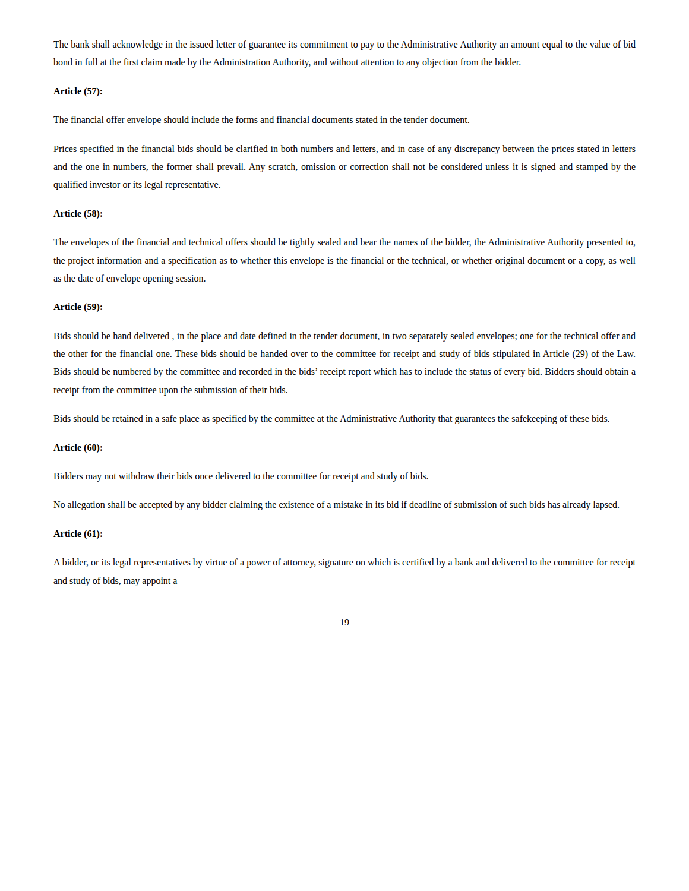The bank shall acknowledge in the issued letter of guarantee its commitment to pay to the Administrative Authority an amount equal to the value of bid bond in full at the first claim made by the Administration Authority, and without attention to any objection from the bidder.
Article (57):
The financial offer envelope should include the forms and financial documents stated in the tender document.
Prices specified in the financial bids should be clarified in both numbers and letters, and in case of any discrepancy between the prices stated in letters and the one in numbers, the former shall prevail. Any scratch, omission or correction shall not be considered unless it is signed and stamped by the qualified investor or its legal representative.
Article (58):
The envelopes of the financial and technical offers should be tightly sealed and bear the names of the bidder, the Administrative Authority presented to, the project information and a specification as to whether this envelope is the financial or the technical, or whether original document or a copy, as well as the date of envelope opening session.
Article (59):
Bids should be hand delivered , in the place and date defined in the tender document, in two separately sealed envelopes; one for the technical offer and the other for the financial one. These bids should be handed over to the committee for receipt and study of bids stipulated in Article (29) of the Law. Bids should be numbered by the committee and recorded in the bids’ receipt report which has to include the status of every bid. Bidders should obtain a receipt from the committee upon the submission of their bids.
Bids should be retained in a safe place as specified by the committee at the Administrative Authority that guarantees the safekeeping of these bids.
Article (60):
Bidders may not withdraw their bids once delivered to the committee for receipt and study of bids.
No allegation shall be accepted by any bidder claiming the existence of a mistake in its bid if deadline of submission of such bids has already lapsed.
Article (61):
A bidder, or its legal representatives by virtue of a power of attorney, signature on which is certified by a bank and delivered to the committee for receipt and study of bids, may appoint a
19